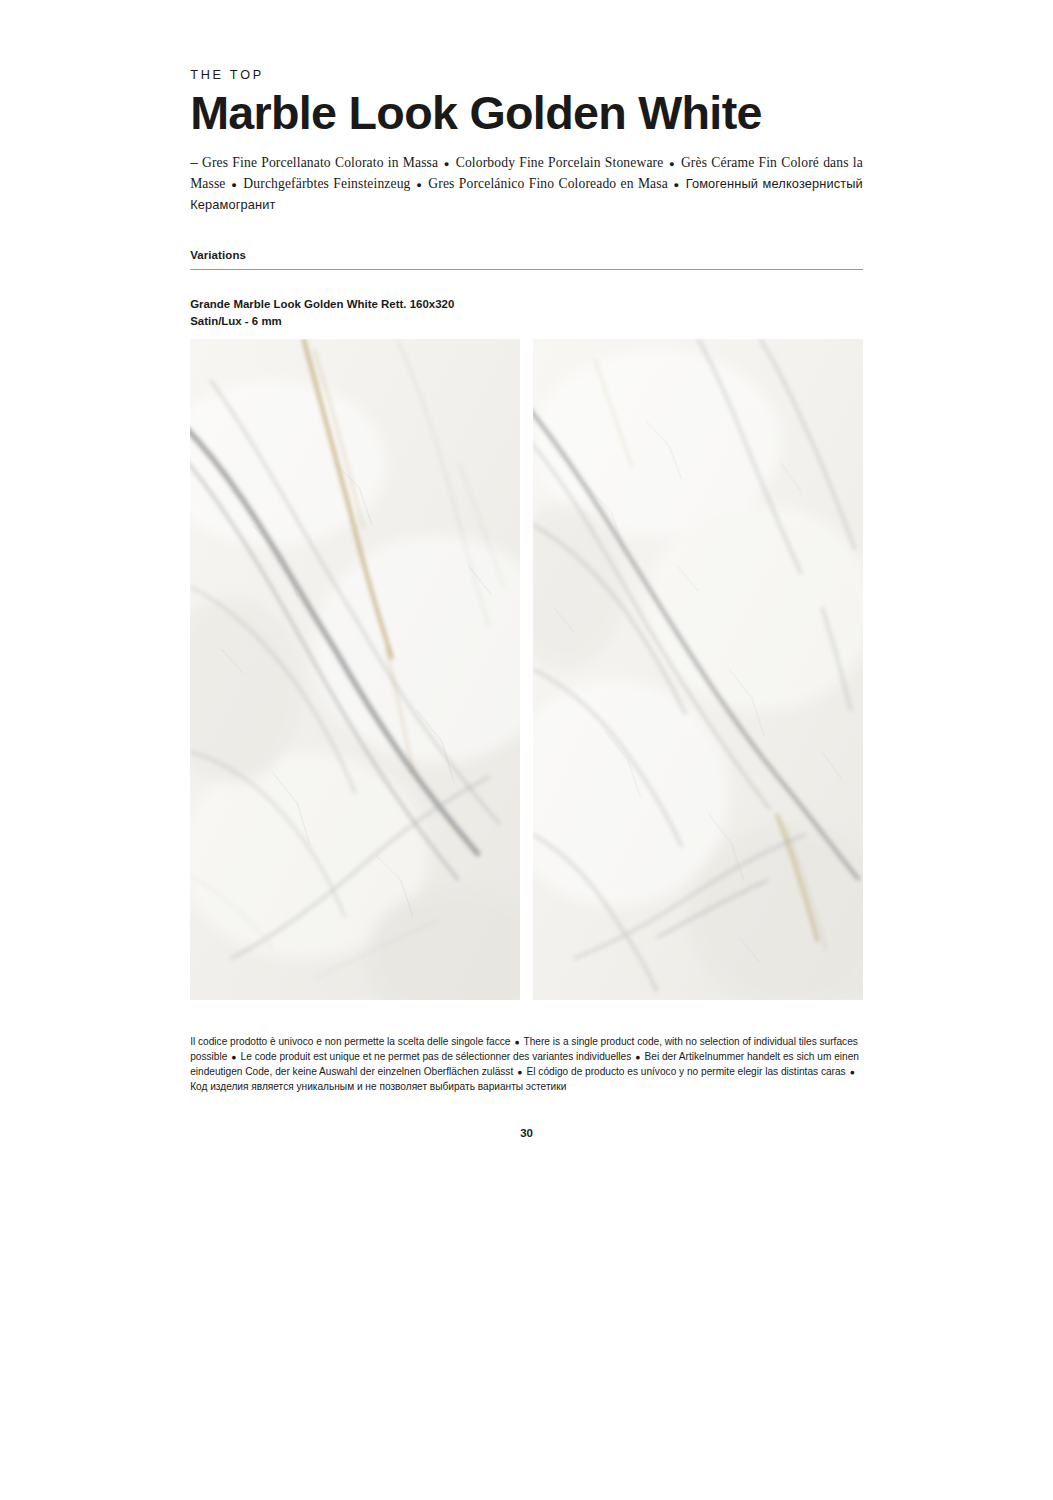The Top
Marble Look Golden White
– Gres Fine Porcellanato Colorato in Massa ● Colorbody Fine Porcelain Stoneware ● Grès Cérame Fin Coloré dans la Masse ● Durchgefärbtes Feinsteinzeug ● Gres Porcelánico Fino Coloreado en Masa ● Гомогенный мелкозернистый Керамогранит
Variations
Grande Marble Look Golden White Rett. 160x320
Satin/Lux - 6 mm
Il codice prodotto è univoco e non permette la scelta delle singole facce ● There is a single product code, with no selection of individual tiles surfaces possible ● Le code produit est unique et ne permet pas de sélectionner des variantes individuelles ● Bei der Artikelnummer handelt es sich um einen eindeutigen Code, der keine Auswahl der einzelnen Oberflächen zulässt ● El código de producto es unívoco y no permite elegir las distintas caras ● Код изделия является уникальным и не позволяет выбирать варианты эстетики
30